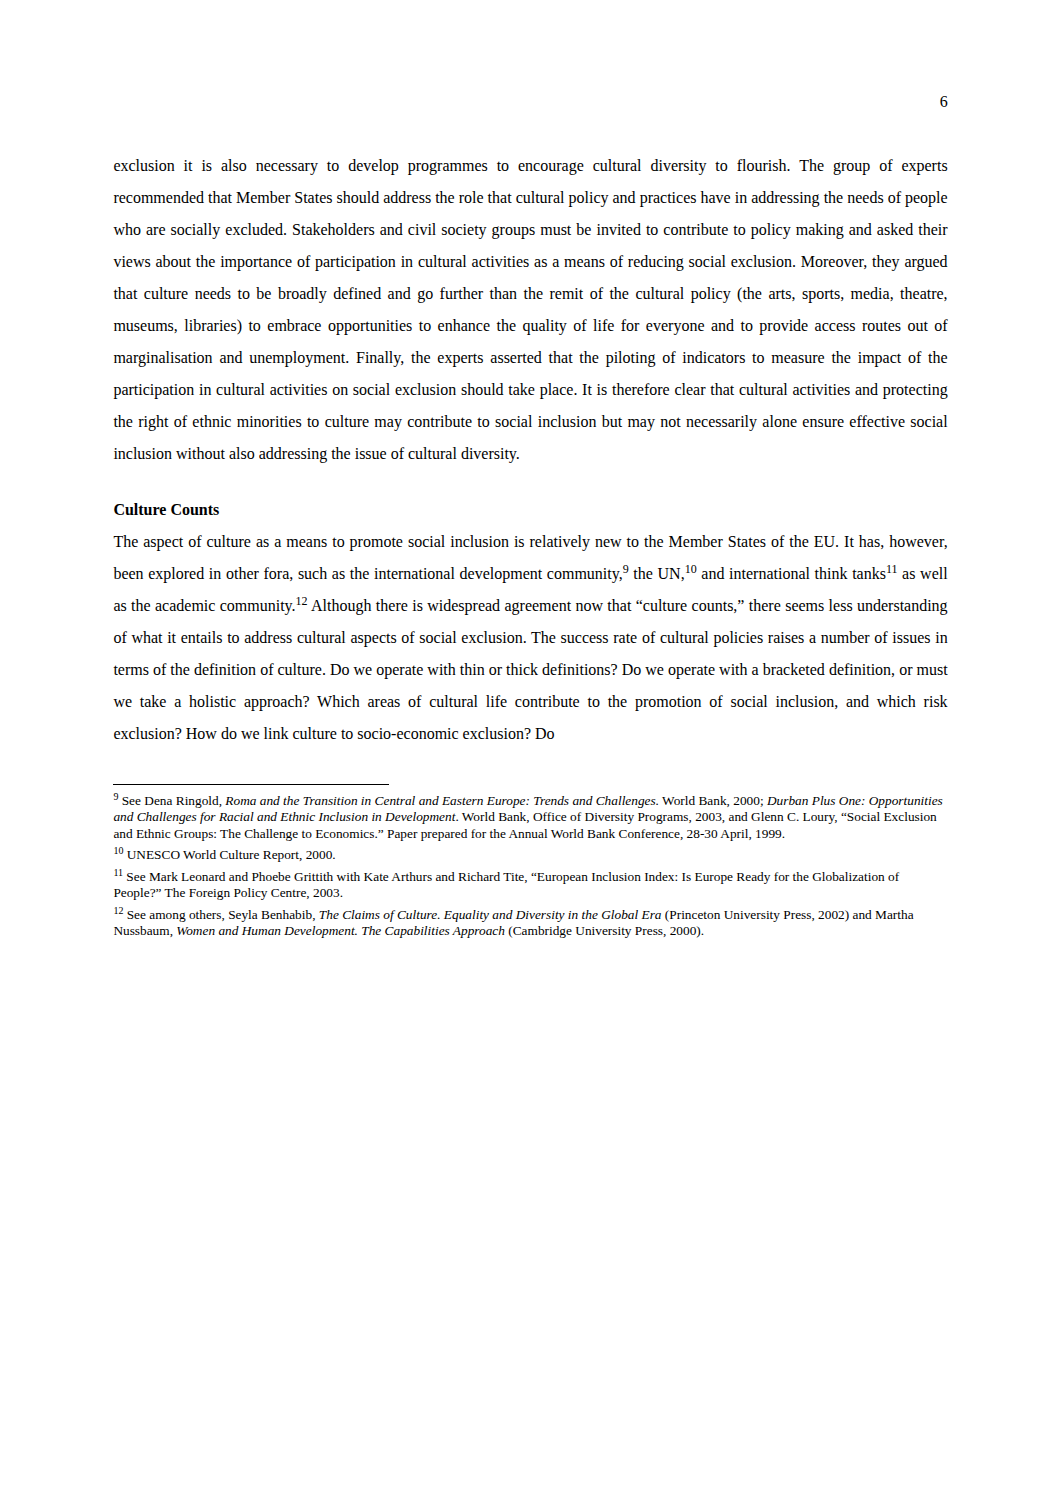6
exclusion it is also necessary to develop programmes to encourage cultural diversity to flourish. The group of experts recommended that Member States should address the role that cultural policy and practices have in addressing the needs of people who are socially excluded. Stakeholders and civil society groups must be invited to contribute to policy making and asked their views about the importance of participation in cultural activities as a means of reducing social exclusion. Moreover, they argued that culture needs to be broadly defined and go further than the remit of the cultural policy (the arts, sports, media, theatre, museums, libraries) to embrace opportunities to enhance the quality of life for everyone and to provide access routes out of marginalisation and unemployment. Finally, the experts asserted that the piloting of indicators to measure the impact of the participation in cultural activities on social exclusion should take place. It is therefore clear that cultural activities and protecting the right of ethnic minorities to culture may contribute to social inclusion but may not necessarily alone ensure effective social inclusion without also addressing the issue of cultural diversity.
Culture Counts
The aspect of culture as a means to promote social inclusion is relatively new to the Member States of the EU. It has, however, been explored in other fora, such as the international development community,9 the UN,10 and international think tanks11 as well as the academic community.12 Although there is widespread agreement now that “culture counts,” there seems less understanding of what it entails to address cultural aspects of social exclusion. The success rate of cultural policies raises a number of issues in terms of the definition of culture. Do we operate with thin or thick definitions? Do we operate with a bracketed definition, or must we take a holistic approach? Which areas of cultural life contribute to the promotion of social inclusion, and which risk exclusion? How do we link culture to socio-economic exclusion? Do
9 See Dena Ringold, Roma and the Transition in Central and Eastern Europe: Trends and Challenges. World Bank, 2000; Durban Plus One: Opportunities and Challenges for Racial and Ethnic Inclusion in Development. World Bank, Office of Diversity Programs, 2003, and Glenn C. Loury, “Social Exclusion and Ethnic Groups: The Challenge to Economics.” Paper prepared for the Annual World Bank Conference, 28-30 April, 1999.
10 UNESCO World Culture Report, 2000.
11 See Mark Leonard and Phoebe Grittith with Kate Arthurs and Richard Tite, “European Inclusion Index: Is Europe Ready for the Globalization of People?” The Foreign Policy Centre, 2003.
12 See among others, Seyla Benhabib, The Claims of Culture. Equality and Diversity in the Global Era (Princeton University Press, 2002) and Martha Nussbaum, Women and Human Development. The Capabilities Approach (Cambridge University Press, 2000).